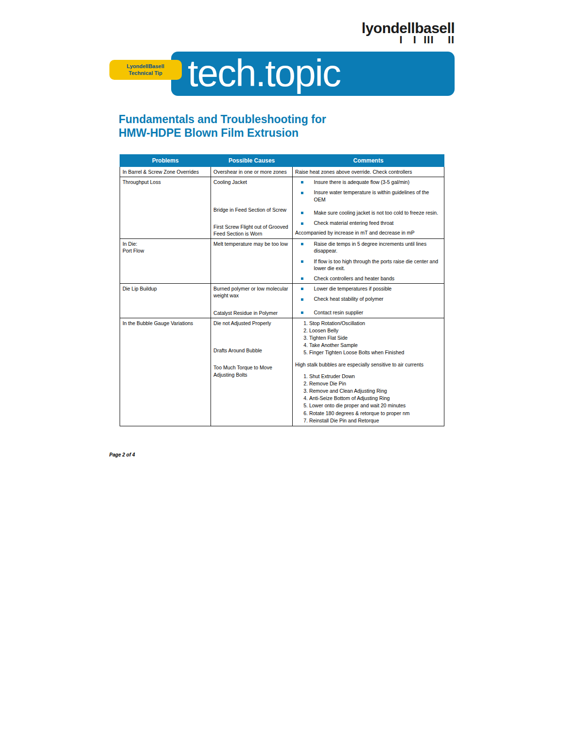lyondellbasell
I I III II
LyondellBasell
Technical Tip
tech.topic
Fundamentals and Troubleshooting for
HMW-HDPE Blown Film Extrusion
| Problems | Possible Causes | Comments |
| --- | --- | --- |
| In Barrel & Screw Zone Overrides | Overshear in one or more zones | Raise heat zones above override. Check controllers |
| Throughput Loss | Cooling Jacket Bridge in Feed Section of Screw First Screw Flight out of Grooved Feed Section is Worn | Insure there is adequate flow (3-5 gal/min) Insure water temperature is within guidelines of the OEM Make sure cooling jacket is not too cold to freeze resin. Check material entering feed throat Accompanied by increase in mT and decrease in mP |
| In Die: Port Flow | Melt temperature may be too low | Raise die temps in 5 degree increments until lines disappear. If flow is too high through the ports raise die center and lower die exit. Check controllers and heater bands |
| Die Lip Buildup | Burned polymer or low molecular weight wax Catalyst Residue in Polymer | Lower die temperatures if possible Check heat stability of polymer Contact resin supplier |
| In the Bubble Gauge Variations | Die not Adjusted Properly Drafts Around Bubble Too Much Torque to Move Adjusting Bolts | Stop Rotation/Oscillation Loosen Belly Tighten Flat Side Take Another Sample Finger Tighten Loose Bolts when Finished High stalk bubbles are especially sensitive to air currents Shut Extruder Down Remove Die Pin Remove and Clean Adjusting Ring Anti-Seize Bottom of Adjusting Ring Lower onto die proper and wait 20 minutes Rotate 180 degrees & retorque to proper nm Reinstall Die Pin and Retorque |
Page 2 of 4